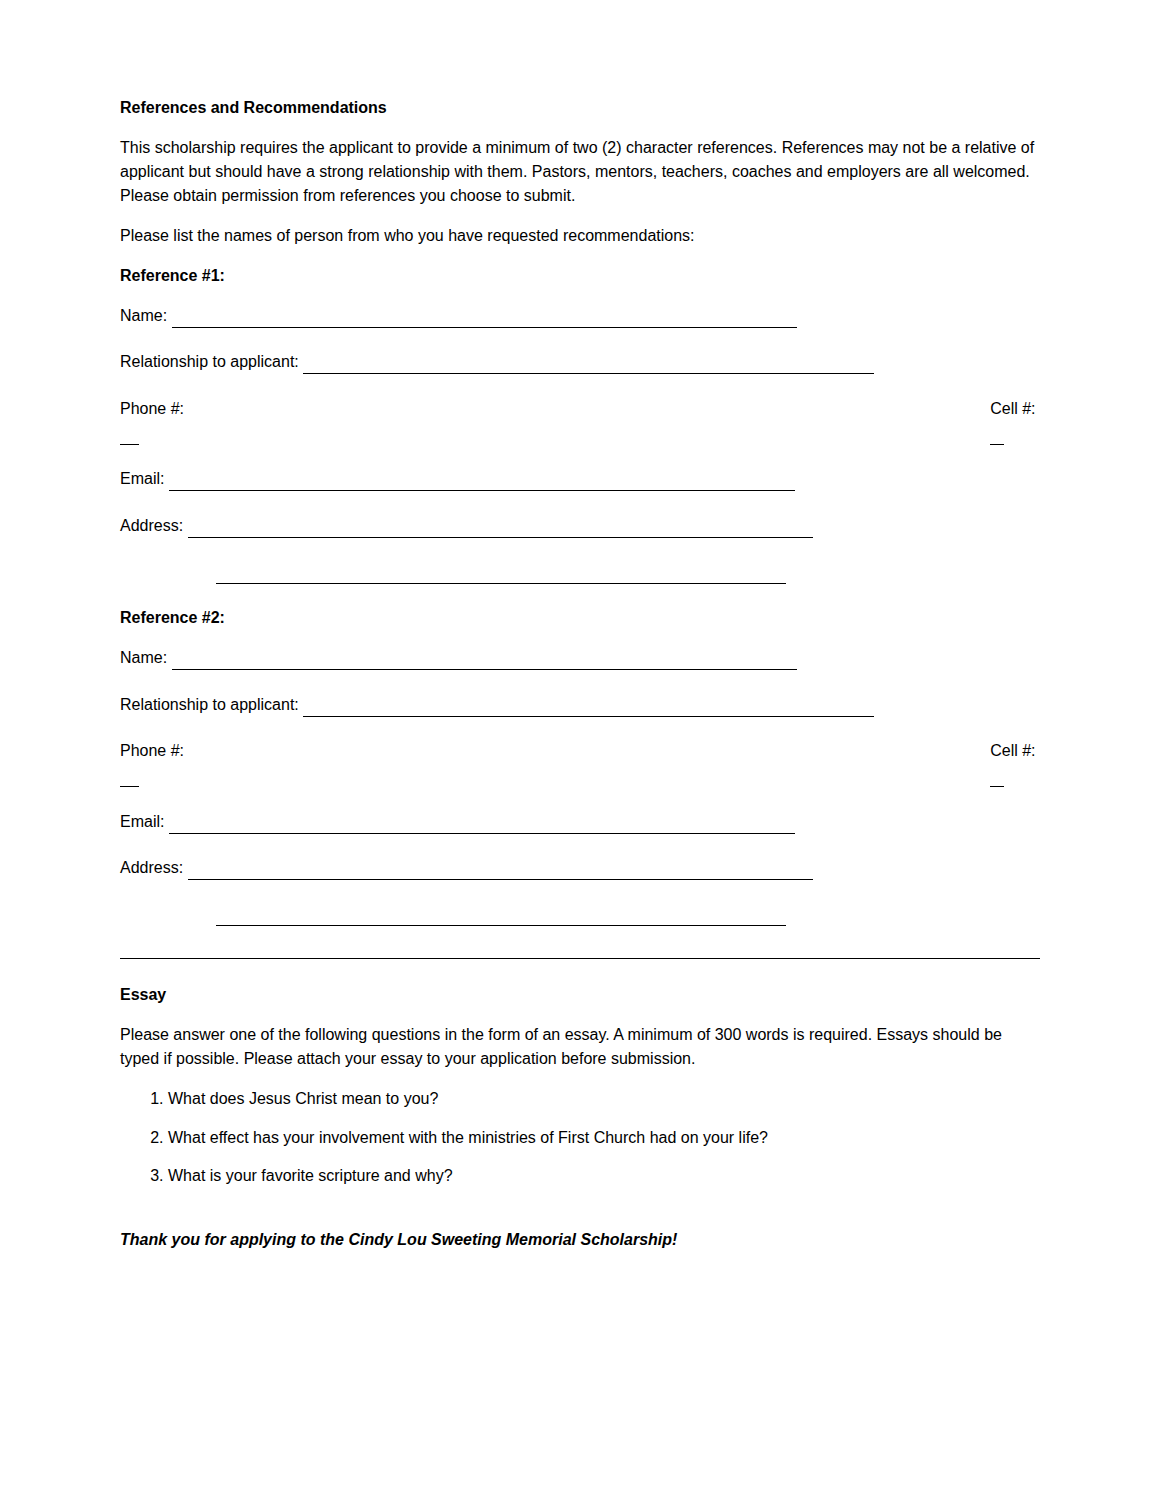References and Recommendations
This scholarship requires the applicant to provide a minimum of two (2) character references. References may not be a relative of applicant but should have a strong relationship with them. Pastors, mentors, teachers, coaches and employers are all welcomed. Please obtain permission from references you choose to submit.
Please list the names of person from who you have requested recommendations:
Reference #1:
Name:
Relationship to applicant:
Phone #:
Cell #:
Email:
Address:
Reference #2:
Name:
Relationship to applicant:
Phone #:
Cell #:
Email:
Address:
Essay
Please answer one of the following questions in the form of an essay. A minimum of 300 words is required. Essays should be typed if possible. Please attach your essay to your application before submission.
What does Jesus Christ mean to you?
What effect has your involvement with the ministries of First Church had on your life?
What is your favorite scripture and why?
Thank you for applying to the Cindy Lou Sweeting Memorial Scholarship!